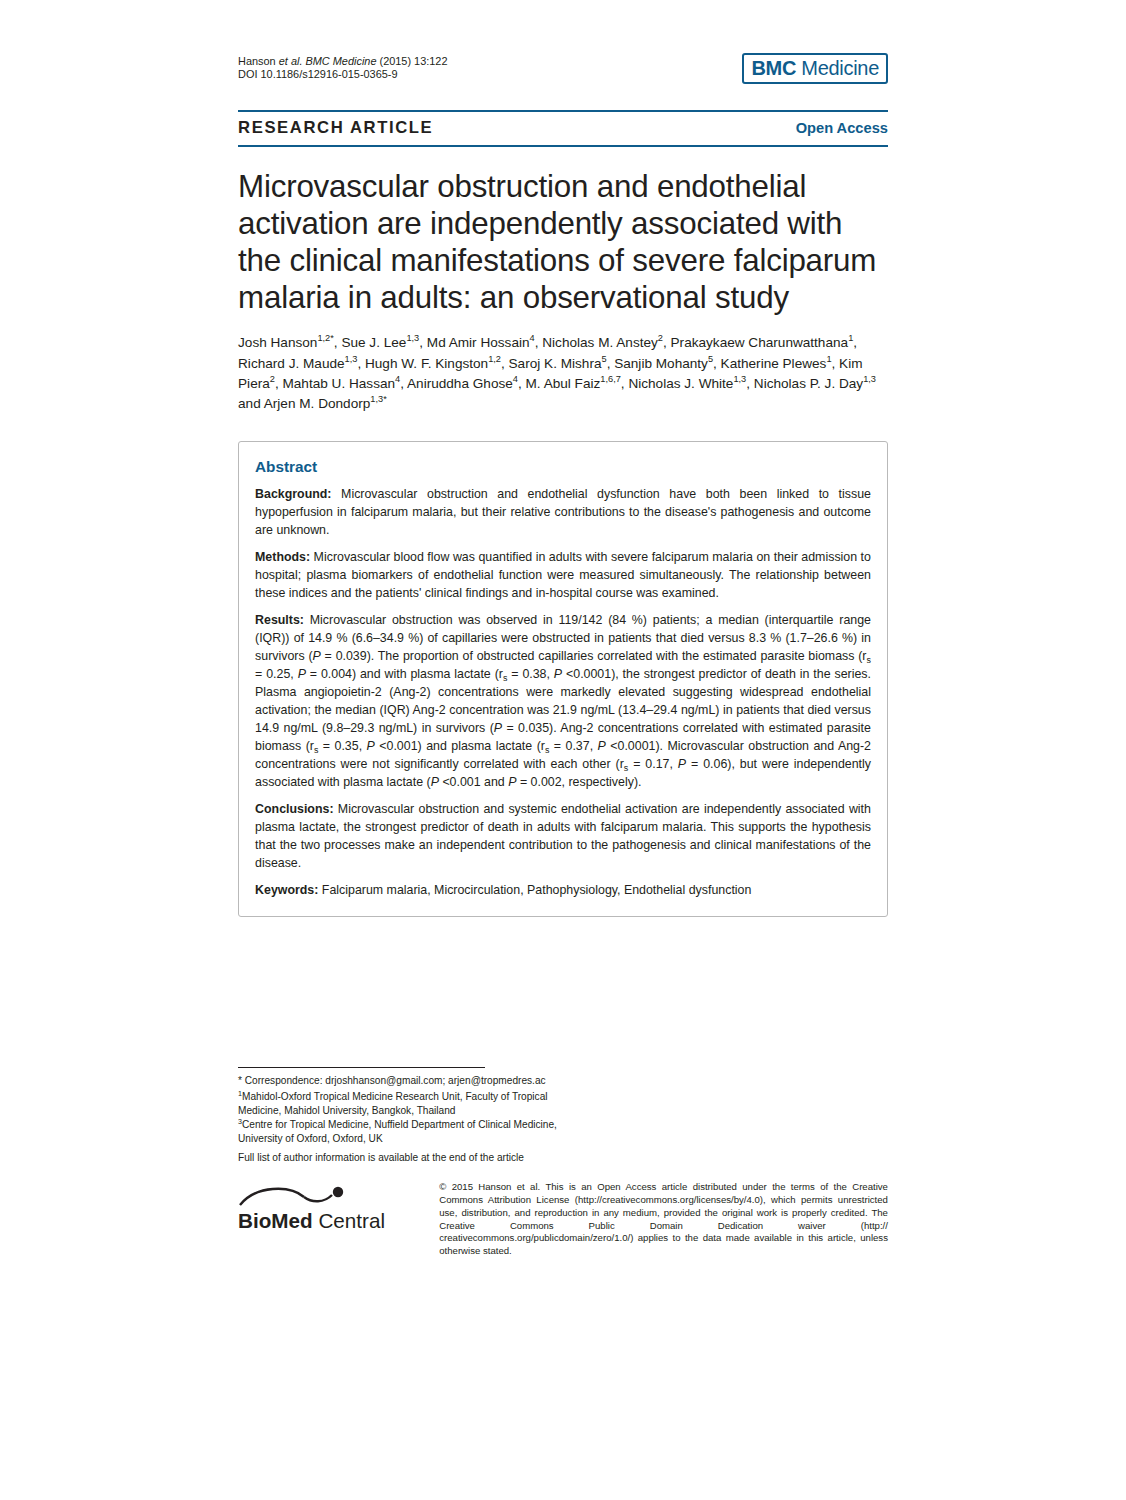Hanson et al. BMC Medicine (2015) 13:122
DOI 10.1186/s12916-015-0365-9
BMC Medicine
RESEARCH ARTICLE
Open Access
Microvascular obstruction and endothelial activation are independently associated with the clinical manifestations of severe falciparum malaria in adults: an observational study
Josh Hanson1,2*, Sue J. Lee1,3, Md Amir Hossain4, Nicholas M. Anstey2, Prakaykaew Charunwatthana1, Richard J. Maude1,3, Hugh W. F. Kingston1,2, Saroj K. Mishra5, Sanjib Mohanty5, Katherine Plewes1, Kim Piera2, Mahtab U. Hassan4, Aniruddha Ghose4, M. Abul Faiz1,6,7, Nicholas J. White1,3, Nicholas P. J. Day1,3 and Arjen M. Dondorp1,3*
Abstract
Background: Microvascular obstruction and endothelial dysfunction have both been linked to tissue hypoperfusion in falciparum malaria, but their relative contributions to the disease's pathogenesis and outcome are unknown.
Methods: Microvascular blood flow was quantified in adults with severe falciparum malaria on their admission to hospital; plasma biomarkers of endothelial function were measured simultaneously. The relationship between these indices and the patients' clinical findings and in-hospital course was examined.
Results: Microvascular obstruction was observed in 119/142 (84 %) patients; a median (interquartile range (IQR)) of 14.9 % (6.6–34.9 %) of capillaries were obstructed in patients that died versus 8.3 % (1.7–26.6 %) in survivors (P = 0.039). The proportion of obstructed capillaries correlated with the estimated parasite biomass (rs = 0.25, P = 0.004) and with plasma lactate (rs = 0.38, P <0.0001), the strongest predictor of death in the series. Plasma angiopoietin-2 (Ang-2) concentrations were markedly elevated suggesting widespread endothelial activation; the median (IQR) Ang-2 concentration was 21.9 ng/mL (13.4–29.4 ng/mL) in patients that died versus 14.9 ng/mL (9.8–29.3 ng/mL) in survivors (P = 0.035). Ang-2 concentrations correlated with estimated parasite biomass (rs = 0.35, P <0.001) and plasma lactate (rs = 0.37, P <0.0001). Microvascular obstruction and Ang-2 concentrations were not significantly correlated with each other (rs = 0.17, P = 0.06), but were independently associated with plasma lactate (P <0.001 and P = 0.002, respectively).
Conclusions: Microvascular obstruction and systemic endothelial activation are independently associated with plasma lactate, the strongest predictor of death in adults with falciparum malaria. This supports the hypothesis that the two processes make an independent contribution to the pathogenesis and clinical manifestations of the disease.
Keywords: Falciparum malaria, Microcirculation, Pathophysiology, Endothelial dysfunction
* Correspondence: drjoshhanson@gmail.com; arjen@tropmedres.ac
1Mahidol-Oxford Tropical Medicine Research Unit, Faculty of Tropical
Medicine, Mahidol University, Bangkok, Thailand
3Centre for Tropical Medicine, Nuffield Department of Clinical Medicine,
University of Oxford, Oxford, UK
Full list of author information is available at the end of the article
Bio Med Central
© 2015 Hanson et al. This is an Open Access article distributed under the terms of the Creative Commons Attribution License (http://creativecommons.org/licenses/by/4.0), which permits unrestricted use, distribution, and reproduction in any medium, provided the original work is properly credited. The Creative Commons Public Domain Dedication waiver (http:// creativecommons.org/publicdomain/zero/1.0/) applies to the data made available in this article, unless otherwise stated.